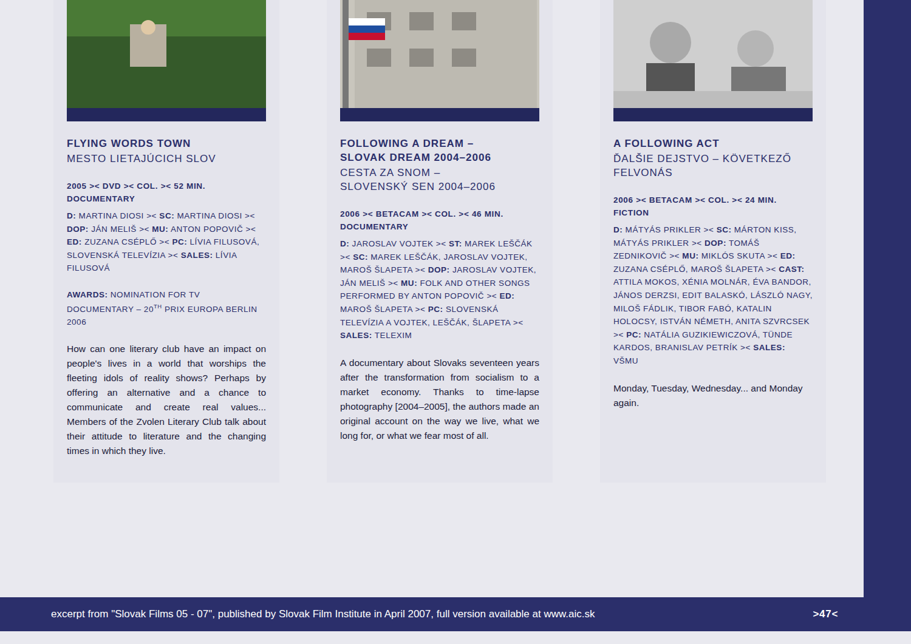Flying Words Town
Mesto lietajúcich slov
2005 >< DVD >< Col. >< 52 min.
Documentary
D: Martina Diosi >< SC: Martina Diosi >< DOP: Ján Meliš >< MU: Anton Popovič >< ED: Zuzana Cséplő >< PC: Lívia Filusová, Slovenská televízia >< Sales: Lívia Filusová
Awards: nomination for TV documentary – 20th Prix Europa Berlin 2006
How can one literary club have an impact on people's lives in a world that worships the fleeting idols of reality shows? Perhaps by offering an alternative and a chance to communicate and create real values... Members of the Zvolen Literary Club talk about their attitude to literature and the changing times in which they live.
Following a Dream –
Slovak Dream 2004–2006
Cesta za snom –
Slovenský sen 2004–2006
2006 >< Betacam >< Col. >< 46 min.
Documentary
D: Jaroslav Vojtek >< ST: Marek Leščák >< SC: Marek Leščák, Jaroslav Vojtek, Maroš Šlapeta >< DOP: Jaroslav Vojtek, Ján Meliš >< MU: folk and other songs performed by Anton Popovič >< ED: Maroš Šlapeta >< PC: Slovenská televízia a Vojtek, Leščák, Šlapeta >< Sales: Telexim
A documentary about Slovaks seventeen years after the transformation from socialism to a market economy. Thanks to time-lapse photography [2004–2005], the authors made an original account on the way we live, what we long for, or what we fear most of all.
A Following Act
Ďalšie dejstvo – Következő felvonás
2006 >< Betacam >< Col. >< 24 min.
Fiction
D: Mátyás Prikler >< SC: Márton Kiss, Mátyás Prikler >< DOP: Tomáš Zednikovič >< MU: Miklós Skuta >< ED: Zuzana Cséplő, Maroš Šlapeta >< Cast: Attila Mokos, Xénia Molnár, Éva Bandor, János Derzsi, Edit Balaskó, László Nagy, Miloš Fádlik, Tibor Fabó, Katalin Holocsy, István Németh, Anita Szvrcsek >< PC: Natália Guzikiewiczová, Tünde Kardos, Branislav Petrík >< Sales: VŠMU
Monday, Tuesday, Wednesday... and Monday again.
>Selected Shorts 2005–2007<
excerpt from "Slovak Films 05 - 07", published by Slovak Film Institute in April 2007, full version available at www.aic.sk >47<